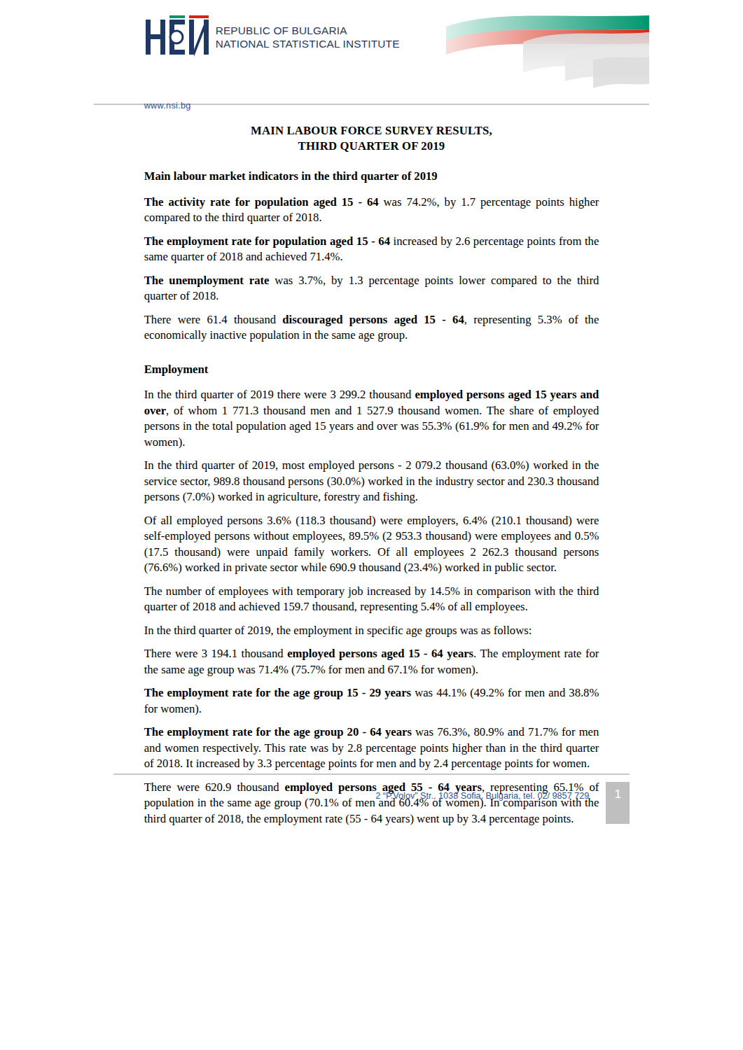REPUBLIC OF BULGARIA NATIONAL STATISTICAL INSTITUTE
www.nsi.bg
MAIN LABOUR FORCE SURVEY RESULTS,
THIRD QUARTER OF 2019
Main labour market indicators in the third quarter of 2019
The activity rate for population aged 15 - 64 was 74.2%, by 1.7 percentage points higher compared to the third quarter of 2018.
The employment rate for population aged 15 - 64 increased by 2.6 percentage points from the same quarter of 2018 and achieved 71.4%.
The unemployment rate was 3.7%, by 1.3 percentage points lower compared to the third quarter of 2018.
There were 61.4 thousand discouraged persons aged 15 - 64, representing 5.3% of the economically inactive population in the same age group.
Employment
In the third quarter of 2019 there were 3 299.2 thousand employed persons aged 15 years and over, of whom 1 771.3 thousand men and 1 527.9 thousand women. The share of employed persons in the total population aged 15 years and over was 55.3% (61.9% for men and 49.2% for women).
In the third quarter of 2019, most employed persons - 2 079.2 thousand (63.0%) worked in the service sector, 989.8 thousand persons (30.0%) worked in the industry sector and 230.3 thousand persons (7.0%) worked in agriculture, forestry and fishing.
Of all employed persons 3.6% (118.3 thousand) were employers, 6.4% (210.1 thousand) were self-employed persons without employees, 89.5% (2 953.3 thousand) were employees and 0.5% (17.5 thousand) were unpaid family workers. Of all employees 2 262.3 thousand persons (76.6%) worked in private sector while 690.9 thousand (23.4%) worked in public sector.
The number of employees with temporary job increased by 14.5% in comparison with the third quarter of 2018 and achieved 159.7 thousand, representing 5.4% of all employees.
In the third quarter of 2019, the employment in specific age groups was as follows:
There were 3 194.1 thousand employed persons aged 15 - 64 years. The employment rate for the same age group was 71.4% (75.7% for men and 67.1% for women).
The employment rate for the age group 15 - 29 years was 44.1% (49.2% for men and 38.8% for women).
The employment rate for the age group 20 - 64 years was 76.3%, 80.9% and 71.7% for men and women respectively. This rate was by 2.8 percentage points higher than in the third quarter of 2018. It increased by 3.3 percentage points for men and by 2.4 percentage points for women.
There were 620.9 thousand employed persons aged 55 - 64 years, representing 65.1% of population in the same age group (70.1% of men and 60.4% of women). In comparison with the third quarter of 2018, the employment rate (55 - 64 years) went up by 3.4 percentage points.
2 “P.Volov” Str., 1038 Sofia, Bulgaria, tel. 02/ 9857 729
1